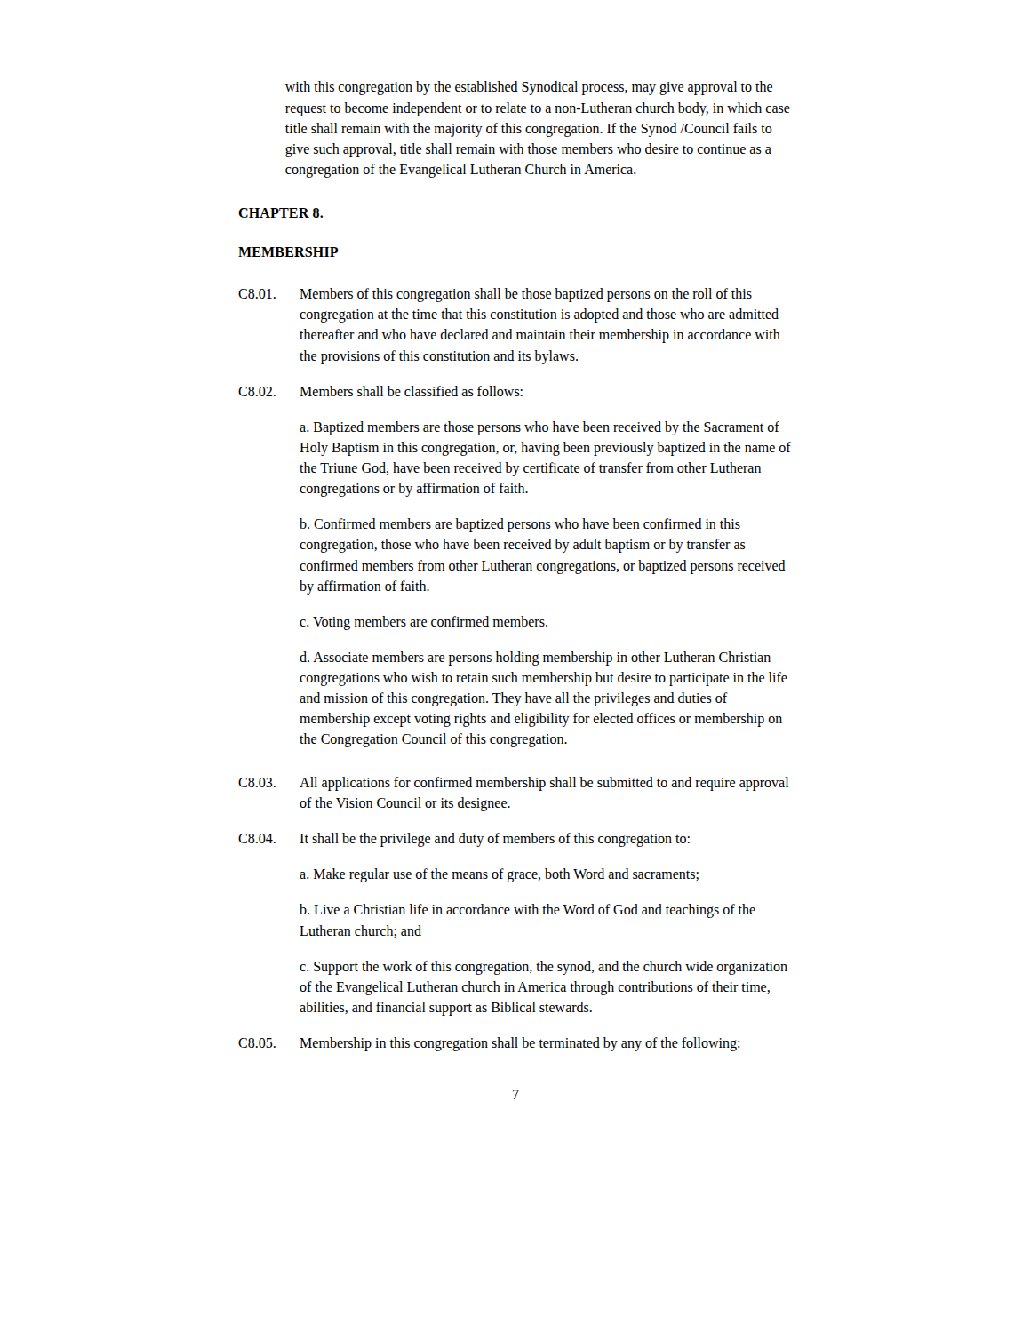with this congregation by the established Synodical process, may give approval to the request to become independent or to relate to a non-Lutheran church body, in which case title shall remain with the majority of this congregation. If the Synod /Council fails to give such approval, title shall remain with those members who desire to continue as a congregation of the Evangelical Lutheran Church in America.
CHAPTER 8.
MEMBERSHIP
C8.01.
Members of this congregation shall be those baptized persons on the roll of this congregation at the time that this constitution is adopted and those who are admitted thereafter and who have declared and maintain their membership in accordance with the provisions of this constitution and its bylaws.
C8.02.
Members shall be classified as follows:
a. Baptized members are those persons who have been received by the Sacrament of Holy Baptism in this congregation, or, having been previously baptized in the name of the Triune God, have been received by certificate of transfer from other Lutheran congregations or by affirmation of faith.
b. Confirmed members are baptized persons who have been confirmed in this congregation, those who have been received by adult baptism or by transfer as confirmed members from other Lutheran congregations, or baptized persons received by affirmation of faith.
c. Voting members are confirmed members.
d. Associate members are persons holding membership in other Lutheran Christian congregations who wish to retain such membership but desire to participate in the life and mission of this congregation. They have all the privileges and duties of membership except voting rights and eligibility for elected offices or membership on the Congregation Council of this congregation.
C8.03.
All applications for confirmed membership shall be submitted to and require approval of the Vision Council or its designee.
C8.04.
It shall be the privilege and duty of members of this congregation to:
a. Make regular use of the means of grace, both Word and sacraments;
b. Live a Christian life in accordance with the Word of God and teachings of the Lutheran church; and
c. Support the work of this congregation, the synod, and the church wide organization of the Evangelical Lutheran church in America through contributions of their time, abilities, and financial support as Biblical stewards.
C8.05.
Membership in this congregation shall be terminated by any of the following:
7